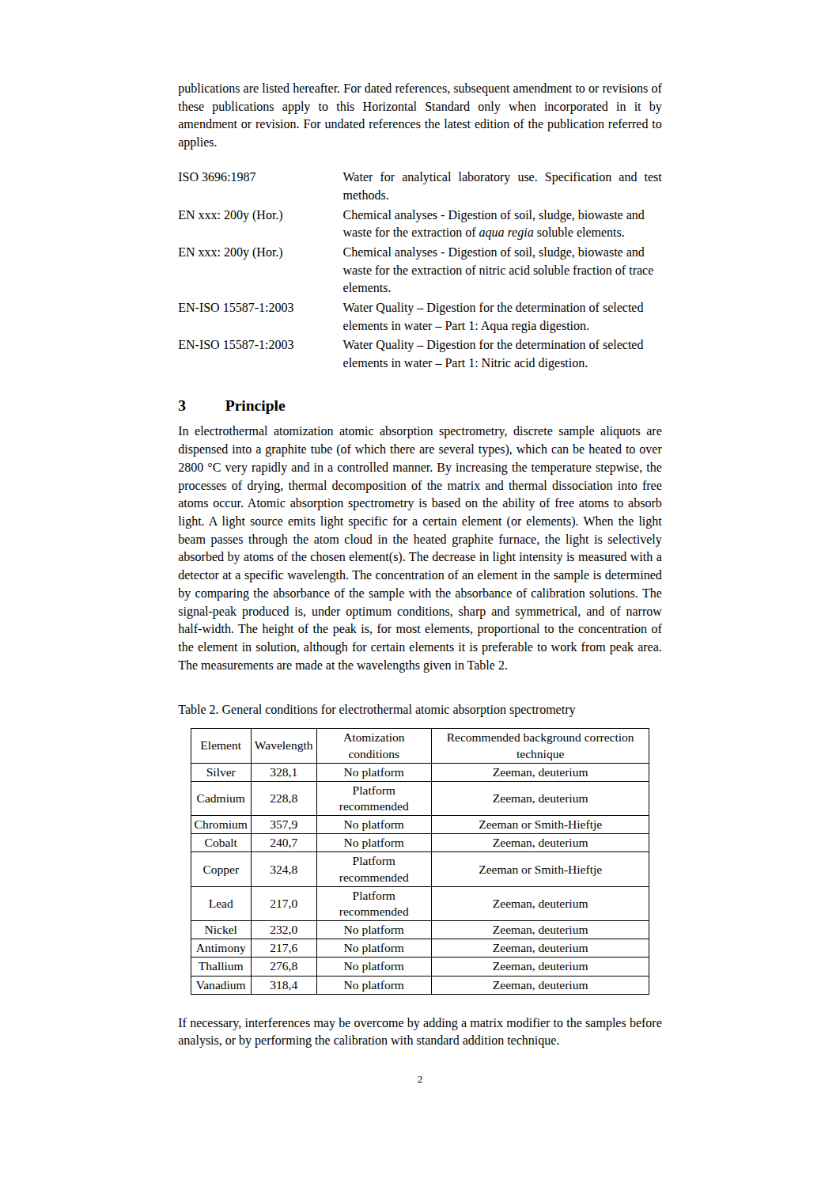publications are listed hereafter. For dated references, subsequent amendment to or revisions of these publications apply to this Horizontal Standard only when incorporated in it by amendment or revision. For undated references the latest edition of the publication referred to applies.
ISO 3696:1987
Water for analytical laboratory use. Specification and test methods.
EN xxx: 200y (Hor.)
Chemical analyses - Digestion of soil, sludge, biowaste and waste for the extraction of aqua regia soluble elements.
EN xxx: 200y (Hor.)
Chemical analyses - Digestion of soil, sludge, biowaste and waste for the extraction of nitric acid soluble fraction of trace elements.
EN-ISO 15587-1:2003
Water Quality – Digestion for the determination of selected elements in water – Part 1: Aqua regia digestion.
EN-ISO 15587-1:2003
Water Quality – Digestion for the determination of selected elements in water – Part 1: Nitric acid digestion.
3 Principle
In electrothermal atomization atomic absorption spectrometry, discrete sample aliquots are dispensed into a graphite tube (of which there are several types), which can be heated to over 2800 °C very rapidly and in a controlled manner. By increasing the temperature stepwise, the processes of drying, thermal decomposition of the matrix and thermal dissociation into free atoms occur. Atomic absorption spectrometry is based on the ability of free atoms to absorb light. A light source emits light specific for a certain element (or elements). When the light beam passes through the atom cloud in the heated graphite furnace, the light is selectively absorbed by atoms of the chosen element(s). The decrease in light intensity is measured with a detector at a specific wavelength. The concentration of an element in the sample is determined by comparing the absorbance of the sample with the absorbance of calibration solutions. The signal-peak produced is, under optimum conditions, sharp and symmetrical, and of narrow half-width. The height of the peak is, for most elements, proportional to the concentration of the element in solution, although for certain elements it is preferable to work from peak area. The measurements are made at the wavelengths given in Table 2.
Table 2. General conditions for electrothermal atomic absorption spectrometry
| Element | Wavelength | Atomization conditions | Recommended background correction technique |
| --- | --- | --- | --- |
| Silver | 328,1 | No platform | Zeeman, deuterium |
| Cadmium | 228,8 | Platform recommended | Zeeman, deuterium |
| Chromium | 357,9 | No platform | Zeeman or Smith-Hieftje |
| Cobalt | 240,7 | No platform | Zeeman, deuterium |
| Copper | 324,8 | Platform recommended | Zeeman or Smith-Hieftje |
| Lead | 217,0 | Platform recommended | Zeeman, deuterium |
| Nickel | 232,0 | No platform | Zeeman, deuterium |
| Antimony | 217,6 | No platform | Zeeman, deuterium |
| Thallium | 276,8 | No platform | Zeeman, deuterium |
| Vanadium | 318,4 | No platform | Zeeman, deuterium |
If necessary, interferences may be overcome by adding a matrix modifier to the samples before analysis, or by performing the calibration with standard addition technique.
2